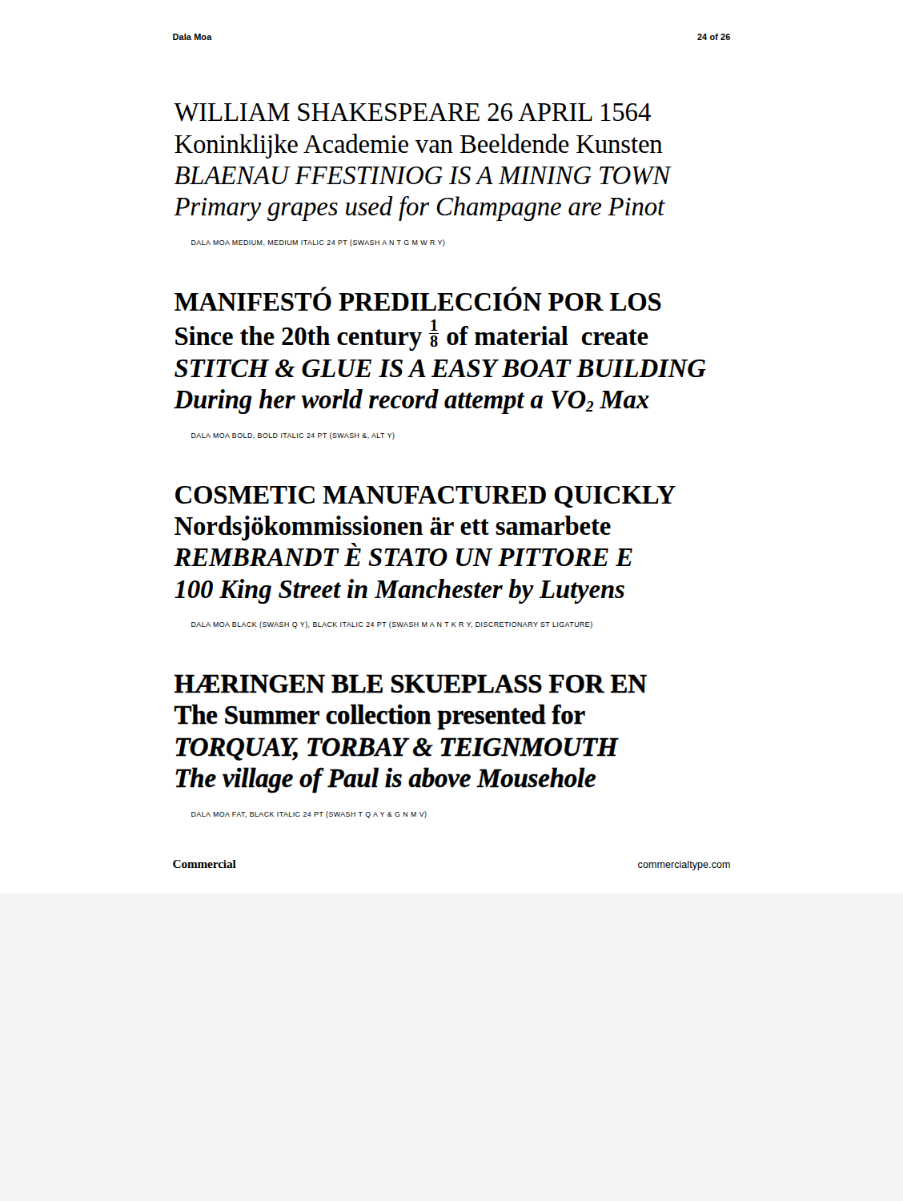Dala Moa 24 of 26
William Shakespeare 26 April 1564
Koninklijke Academie van Beeldende Kunsten
Blaenau Ffestiniog is a mining town
Primary grapes used for Champagne are Pinot
Dala Moa Medium, Medium Italic 24 pt (swash a n t g m w r y)
Manifestó predilección por los
Since the 20th century 18 of material create
Stitch & glue is a easy boat building
During her world record attempt a VO2 Max
Dala Moa Bold, Bold Italic 24 pt (swash &, alt y)
Cosmetic manufactured quickly
Nordsjökommissionen är ett samarbete
Rembrandt è stato un pittore e
100 King Street in Manchester by Lutyens
Dala Moa Black (swash Q Y), Black Italic 24 pt (swash m a n t k r y, discretionary st ligature)
Hæringen ble skueplass for en
The Summer collection presented for
Torquay, Torbay & Teignmouth
The village of Paul is above Mousehole
Dala Moa Fat, Black Italic 24 pt (swash t q a y & g n m v)
Commercial commercialtype.com